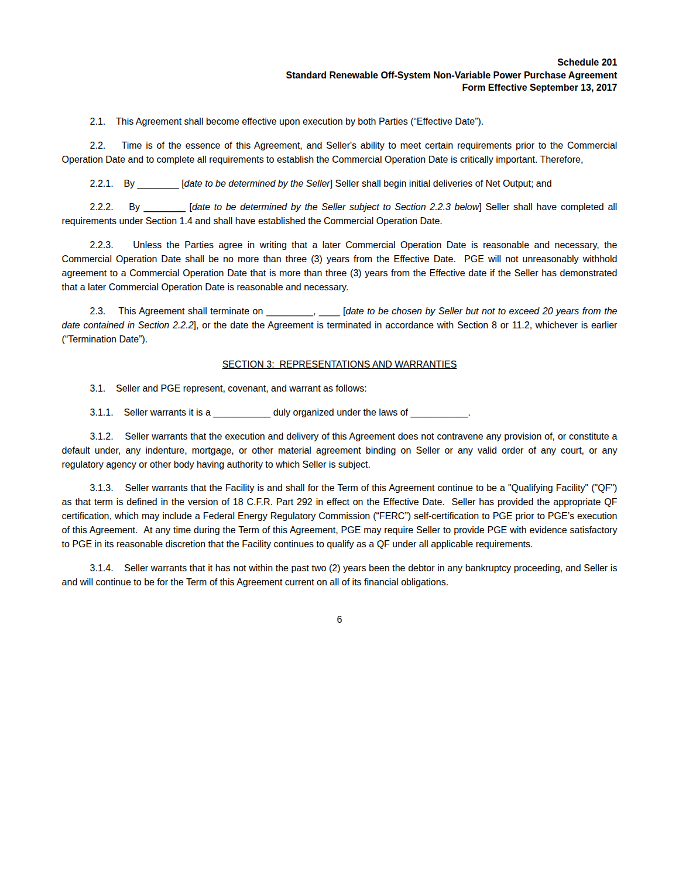Schedule 201
Standard Renewable Off-System Non-Variable Power Purchase Agreement
Form Effective September 13, 2017
2.1. This Agreement shall become effective upon execution by both Parties (“Effective Date”).
2.2. Time is of the essence of this Agreement, and Seller's ability to meet certain requirements prior to the Commercial Operation Date and to complete all requirements to establish the Commercial Operation Date is critically important. Therefore,
2.2.1. By ________ [date to be determined by the Seller] Seller shall begin initial deliveries of Net Output; and
2.2.2. By ________ [date to be determined by the Seller subject to Section 2.2.3 below] Seller shall have completed all requirements under Section 1.4 and shall have established the Commercial Operation Date.
2.2.3. Unless the Parties agree in writing that a later Commercial Operation Date is reasonable and necessary, the Commercial Operation Date shall be no more than three (3) years from the Effective Date. PGE will not unreasonably withhold agreement to a Commercial Operation Date that is more than three (3) years from the Effective date if the Seller has demonstrated that a later Commercial Operation Date is reasonable and necessary.
2.3. This Agreement shall terminate on _________, ____ [date to be chosen by Seller but not to exceed 20 years from the date contained in Section 2.2.2], or the date the Agreement is terminated in accordance with Section 8 or 11.2, whichever is earlier (“Termination Date”).
SECTION 3: REPRESENTATIONS AND WARRANTIES
3.1. Seller and PGE represent, covenant, and warrant as follows:
3.1.1. Seller warrants it is a ___________ duly organized under the laws of ___________.
3.1.2. Seller warrants that the execution and delivery of this Agreement does not contravene any provision of, or constitute a default under, any indenture, mortgage, or other material agreement binding on Seller or any valid order of any court, or any regulatory agency or other body having authority to which Seller is subject.
3.1.3. Seller warrants that the Facility is and shall for the Term of this Agreement continue to be a "Qualifying Facility" ("QF") as that term is defined in the version of 18 C.F.R. Part 292 in effect on the Effective Date. Seller has provided the appropriate QF certification, which may include a Federal Energy Regulatory Commission (“FERC”) self-certification to PGE prior to PGE’s execution of this Agreement. At any time during the Term of this Agreement, PGE may require Seller to provide PGE with evidence satisfactory to PGE in its reasonable discretion that the Facility continues to qualify as a QF under all applicable requirements.
3.1.4. Seller warrants that it has not within the past two (2) years been the debtor in any bankruptcy proceeding, and Seller is and will continue to be for the Term of this Agreement current on all of its financial obligations.
6